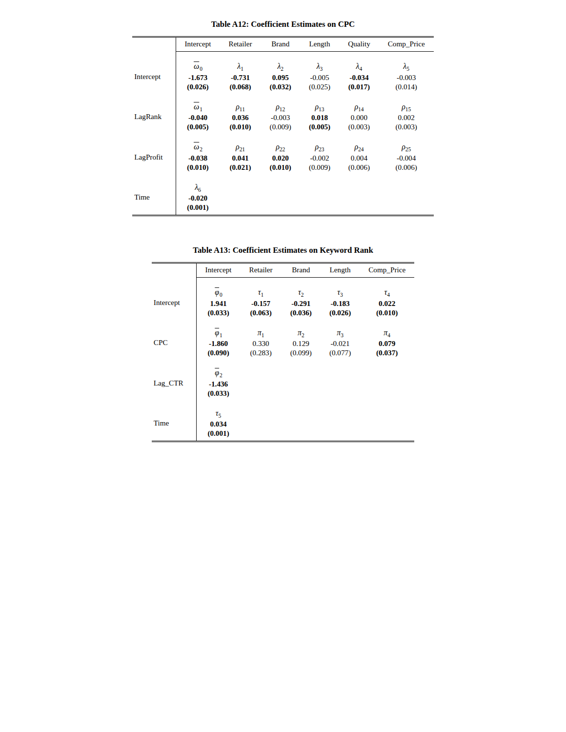Table A12: Coefficient Estimates on CPC
| | Intercept | Retailer | Brand | Length | Quality | Comp_Price |
| --- | --- | --- | --- | --- | --- | --- |
| Intercept | ω 0 -1.673 (0.026) | λ 1 -0.731 (0.068) | λ 2 0.095 (0.032) | λ 3 -0.005 (0.025) | λ 4 -0.034 (0.017) | λ 5 -0.003 (0.014) |
| LagRank | ω 1 -0.040 (0.005) | ρ 11 0.036 (0.010) | ρ 12 -0.003 (0.009) | ρ 13 0.018 (0.005) | ρ 14 0.000 (0.003) | ρ 15 0.002 (0.003) |
| LagProfit | ω 2 -0.038 (0.010) | ρ 21 0.041 (0.021) | ρ 22 0.020 (0.010) | ρ 23 -0.002 (0.009) | ρ 24 0.004 (0.006) | ρ 25 -0.004 (0.006) |
| Time | λ 6 -0.020 (0.001) | | | | | |
Table A13: Coefficient Estimates on Keyword Rank
| | Intercept | Retailer | Brand | Length | Comp_Price |
| --- | --- | --- | --- | --- | --- |
| Intercept | φ 0 1.941 (0.033) | τ 1 -0.157 (0.063) | τ 2 -0.291 (0.036) | τ 3 -0.183 (0.026) | τ 4 0.022 (0.010) |
| CPC | φ 1 -1.860 (0.090) | π 1 0.330 (0.283) | π 2 0.129 (0.099) | π 3 -0.021 (0.077) | π 4 0.079 (0.037) |
| Lag_CTR | φ 2 -1.436 (0.033) | | | | |
| Time | τ 5 0.034 (0.001) | | | | |